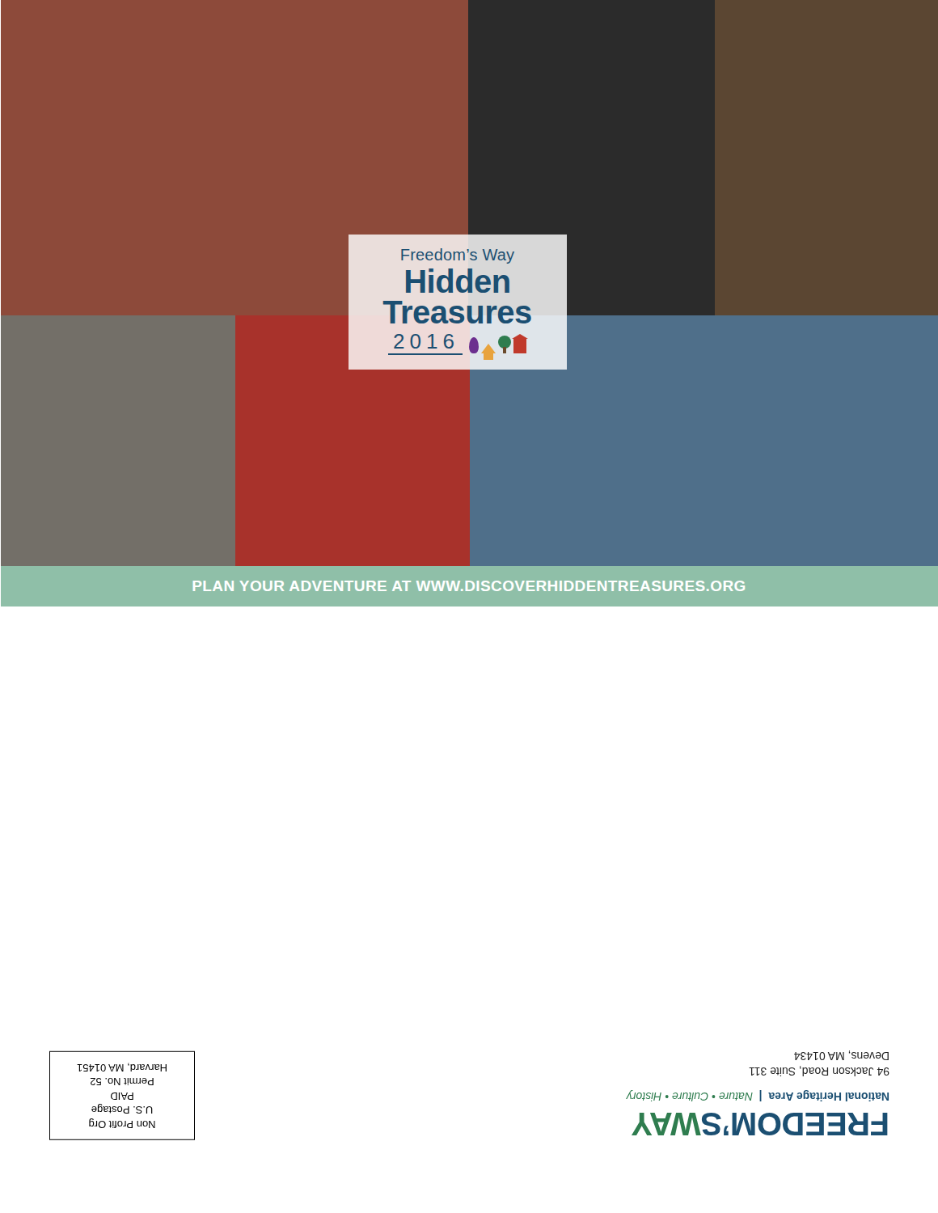Freedom’s Way
Hidden
Treasures
2016
PLAN YOUR ADVENTURE AT WWW.DISCOVERHIDDENTREASURES.ORG
FREEDOM’S WAY
National Heritage Area | Nature • Culture • History
94 Jackson Road, Suite 311
Devens, MA 01434
Non Profit Org
U.S. Postage
PAID
Permit No. 52
Harvard, MA 01451